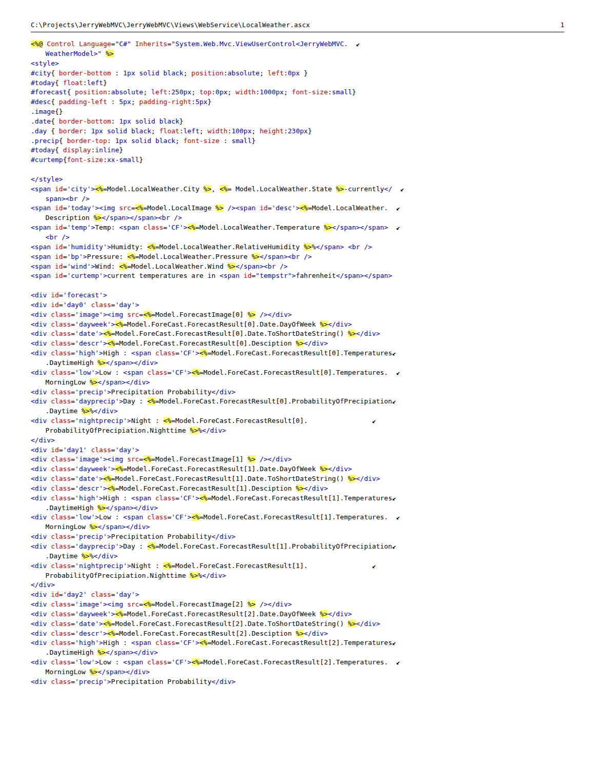C:\Projects\JerryWebMVC\JerryWebMVC\Views\WebService\LocalWeather.ascx 1
<%@ Control Language="C#" Inherits="System.Web.Mvc.ViewUserControl<JerryWebMVC.  ↙
 WeatherModel>" %>
<style>
#city{ border-bottom : 1px solid black; position:absolute; left:0px }
#today{ float:left}
#forecast{ position:absolute; left:250px; top:0px; width:1000px; font-size:small}
#desc{ padding-left : 5px; padding-right:5px}
.image{}
.date{ border-bottom: 1px solid black}
.day { border: 1px solid black; float:left; width:100px; height:230px}
.precip{ border-top: 1px solid black; font-size : small}
#today{ display:inline}
#curtemp{font-size:xx-small}

</style>
<span id='city'><%=Model.LocalWeather.City %>, <%= Model.LocalWeather.State %>-currently</  ↙
 span><br />
<span id='today'><img src=<%=Model.LocalImage %> /><span id='desc'><%=Model.LocalWeather.  ↙
 Description %></span></span><br />
<span id='temp'>Temp: <span class='CF'><%=Model.LocalWeather.Temperature %></span></span>  ↙
 <br />
<span id='humidity'>Humidty: <%=Model.LocalWeather.RelativeHumidity %>%</span> <br />
<span id='bp'>Pressure: <%=Model.LocalWeather.Pressure %></span><br />
<span id='wind'>Wind: <%=Model.LocalWeather.Wind %></span><br />
<span id='curtemp'>current temperatures are in <span id="tempstr">fahrenheit</span></span>

<div id='forecast'>
<div id='day0' class='day'>
<div class='image'><img src=<%=Model.ForecastImage[0] %> /></div>
<div class='dayweek'><%=Model.ForeCast.ForecastResult[0].Date.DayOfWeek %></div>
<div class='date'><%=Model.ForeCast.ForecastResult[0].Date.ToShortDateString() %></div>
<div class='descr'><%=Model.ForeCast.ForecastResult[0].Desciption %></div>
<div class='high'>High : <span class='CF'><%=Model.ForeCast.ForecastResult[0].Temperatures↙
 .DaytimeHigh %></span></div>
<div class='low'>Low : <span class='CF'><%=Model.ForeCast.ForecastResult[0].Temperatures.  ↙
 MorningLow %></span></div>
<div class='precip'>Precipitation Probability</div>
<div class='dayprecip'>Day : <%=Model.ForeCast.ForecastResult[0].ProbabilityOfPrecipiation↙
 .Daytime %>%</div>
<div class='nightprecip'>Night : <%=Model.ForeCast.ForecastResult[0].                ↙
 ProbabilityOfPrecipiation.Nighttime %>%</div>
</div>
<div id='day1' class='day'>
<div class='image'><img src=<%=Model.ForecastImage[1] %> /></div>
<div class='dayweek'><%=Model.ForeCast.ForecastResult[1].Date.DayOfWeek %></div>
<div class='date'><%=Model.ForeCast.ForecastResult[1].Date.ToShortDateString() %></div>
<div class='descr'><%=Model.ForeCast.ForecastResult[1].Desciption %></div>
<div class='high'>High : <span class='CF'><%=Model.ForeCast.ForecastResult[1].Temperatures↙
 .DaytimeHigh %></span></div>
<div class='low'>Low : <span class='CF'><%=Model.ForeCast.ForecastResult[1].Temperatures.  ↙
 MorningLow %></span></div>
<div class='precip'>Precipitation Probability</div>
<div class='dayprecip'>Day : <%=Model.ForeCast.ForecastResult[1].ProbabilityOfPrecipiation↙
 .Daytime %>%</div>
<div class='nightprecip'>Night : <%=Model.ForeCast.ForecastResult[1].                ↙
 ProbabilityOfPrecipiation.Nighttime %>%</div>
</div>
<div id='day2' class='day'>
<div class='image'><img src=<%=Model.ForecastImage[2] %> /></div>
<div class='dayweek'><%=Model.ForeCast.ForecastResult[2].Date.DayOfWeek %></div>
<div class='date'><%=Model.ForeCast.ForecastResult[2].Date.ToShortDateString() %></div>
<div class='descr'><%=Model.ForeCast.ForecastResult[2].Desciption %></div>
<div class='high'>High : <span class='CF'><%=Model.ForeCast.ForecastResult[2].Temperatures↙
 .DaytimeHigh %></span></div>
<div class='low'>Low : <span class='CF'><%=Model.ForeCast.ForecastResult[2].Temperatures.  ↙
 MorningLow %></span></div>
<div class='precip'>Precipitation Probability</div>